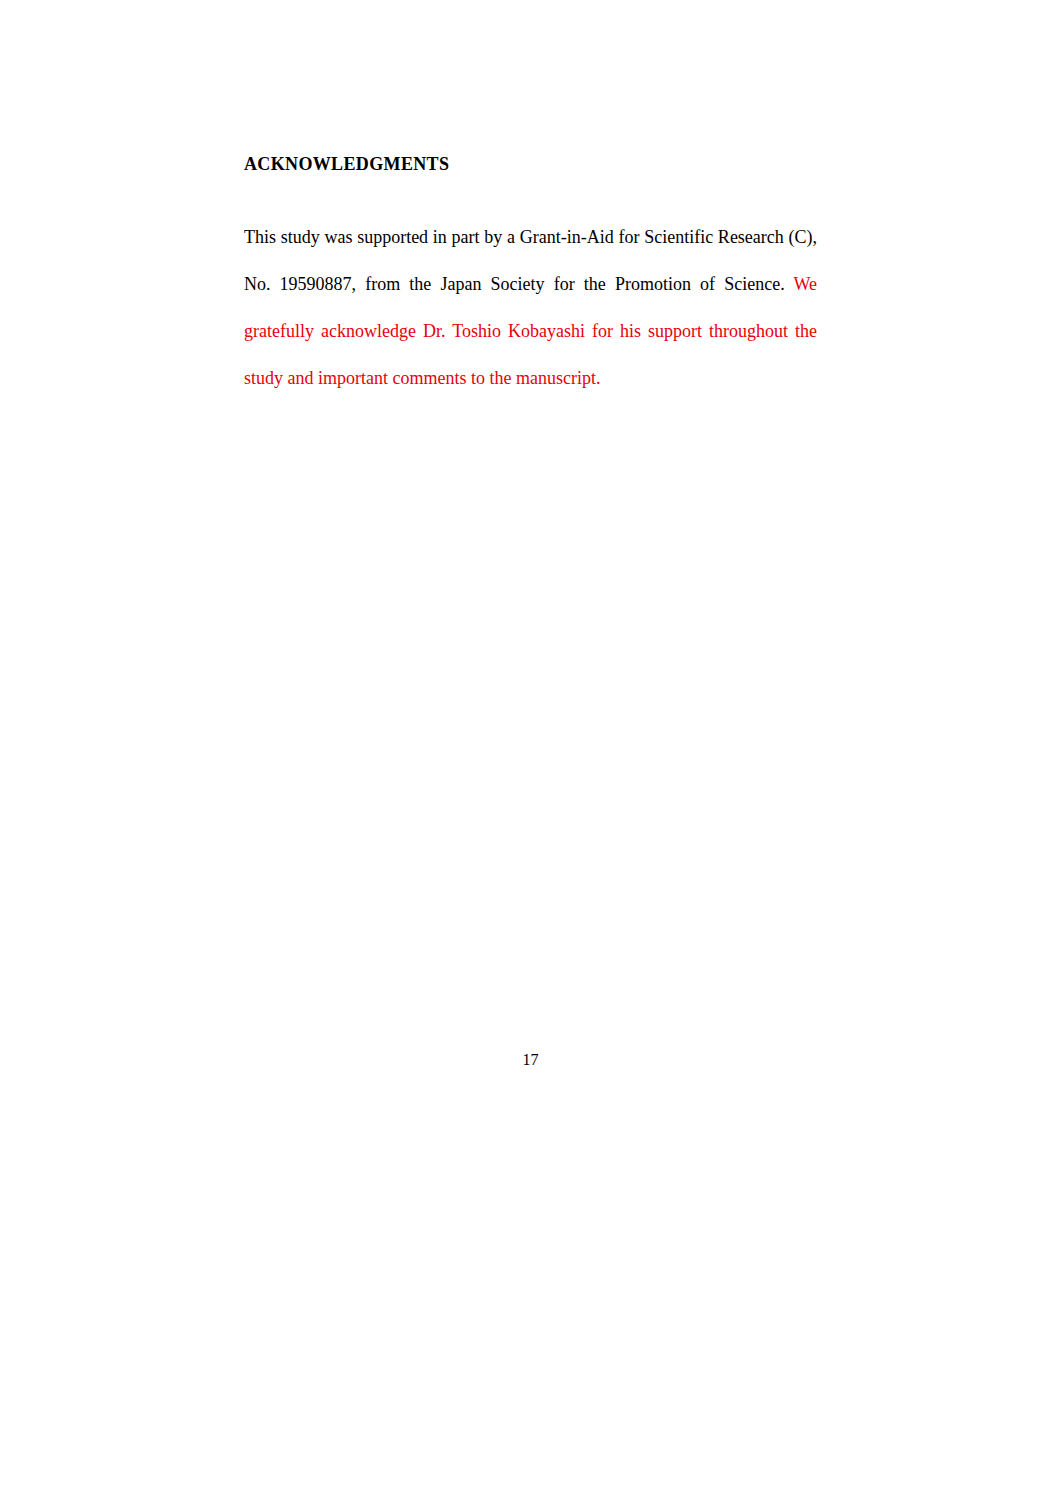ACKNOWLEDGMENTS
This study was supported in part by a Grant-in-Aid for Scientific Research (C), No. 19590887, from the Japan Society for the Promotion of Science. We gratefully acknowledge Dr. Toshio Kobayashi for his support throughout the study and important comments to the manuscript.
17